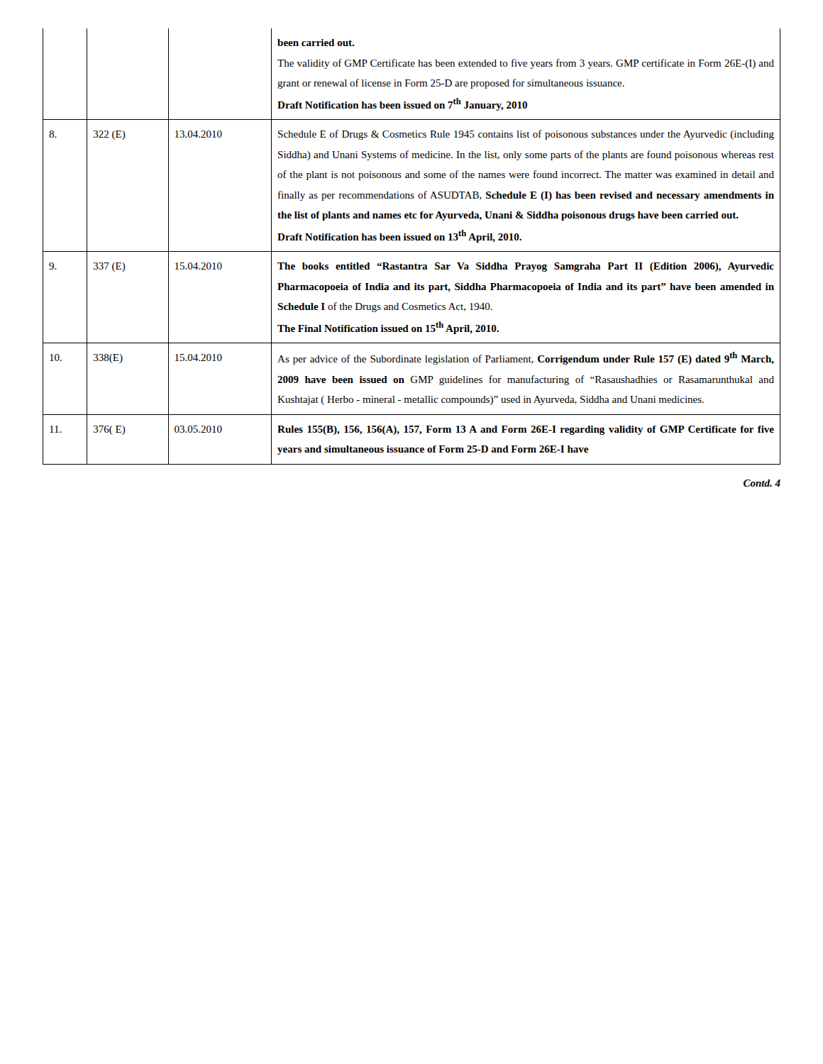| | | | been carried out. The validity of GMP Certificate has been extended to five years from 3 years. GMP certificate in Form 26E-(I) and grant or renewal of license in Form 25-D are proposed for simultaneous issuance. Draft Notification has been issued on 7 th January, 2010 |
| 8. | 322 (E) | 13.04.2010 | Schedule E of Drugs & Cosmetics Rule 1945 contains list of poisonous substances under the Ayurvedic (including Siddha) and Unani Systems of medicine. In the list, only some parts of the plants are found poisonous whereas rest of the plant is not poisonous and some of the names were found incorrect. The matter was examined in detail and finally as per recommendations of ASUDTAB, Schedule E (I) has been revised and necessary amendments in the list of plants and names etc for Ayurveda, Unani & Siddha poisonous drugs have been carried out. Draft Notification has been issued on 13 th April, 2010. |
| 9. | 337 (E) | 15.04.2010 | The books entitled “Rastantra Sar Va Siddha Prayog Samgraha Part II (Edition 2006), Ayurvedic Pharmacopoeia of India and its part, Siddha Pharmacopoeia of India and its part” have been amended in Schedule I of the Drugs and Cosmetics Act, 1940. The Final Notification issued on 15 th April, 2010. |
| 10. | 338(E) | 15.04.2010 | As per advice of the Subordinate legislation of Parliament, Corrigendum under Rule 157 (E) dated 9 th March, 2009 have been issued on GMP guidelines for manufacturing of “Rasaushadhies or Rasamarunthukal and Kushtajat ( Herbo - mineral - metallic compounds)” used in Ayurveda, Siddha and Unani medicines. |
| 11. | 376( E) | 03.05.2010 | Rules 155(B), 156, 156(A), 157, Form 13 A and Form 26E-I regarding validity of GMP Certificate for five years and simultaneous issuance of Form 25-D and Form 26E-I have |
Contd. 4